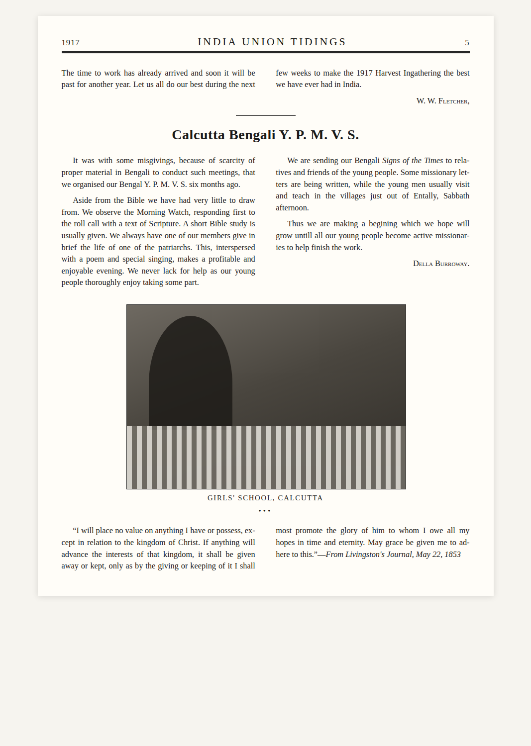1917
INDIA UNION TIDINGS
5
The time to work has already arrived and soon it will be past for another year. Let us all do our best during the next few weeks to make the 1917 Harvest Ingathering the best we have ever had in India.
W. W. Fletcher,
Calcutta Bengali Y. P. M. V. S.
It was with some misgivings, because of scarcity of proper material in Bengali to conduct such meetings, that we organised our Bengal Y. P. M. V. S. six months ago.
Aside from the Bible we have had very little to draw from. We observe the Morning Watch, responding first to the roll call with a text of Scripture. A short Bible study is usually given. We always have one of our members give in brief the life of one of the patriarchs. This, interspersed with a poem and special singing, makes a profitable and enjoyable evening. We never lack for help as our young people thoroughly enjoy taking some part.
We are sending our Bengali Signs of the Times to relatives and friends of the young people. Some missionary letters are being written, while the young men usually visit and teach in the villages just out of Entally, Sabbath afternoon.
Thus we are making a begining which we hope will grow untill all our young people become active missionaries to help finish the work.
Della Burroway.
Girls' School, Calcutta
•••
“I will place no value on anything I have or possess, except in relation to the kingdom of Christ. If anything will advance the interests of that kingdom, it shall be given away or kept, only as by the giving or keeping of it I shall most promote the glory of him to whom I owe all my hopes in time and eternity. May grace be given me to adhere to this.”—From Livingston's Journal, May 22, 1853